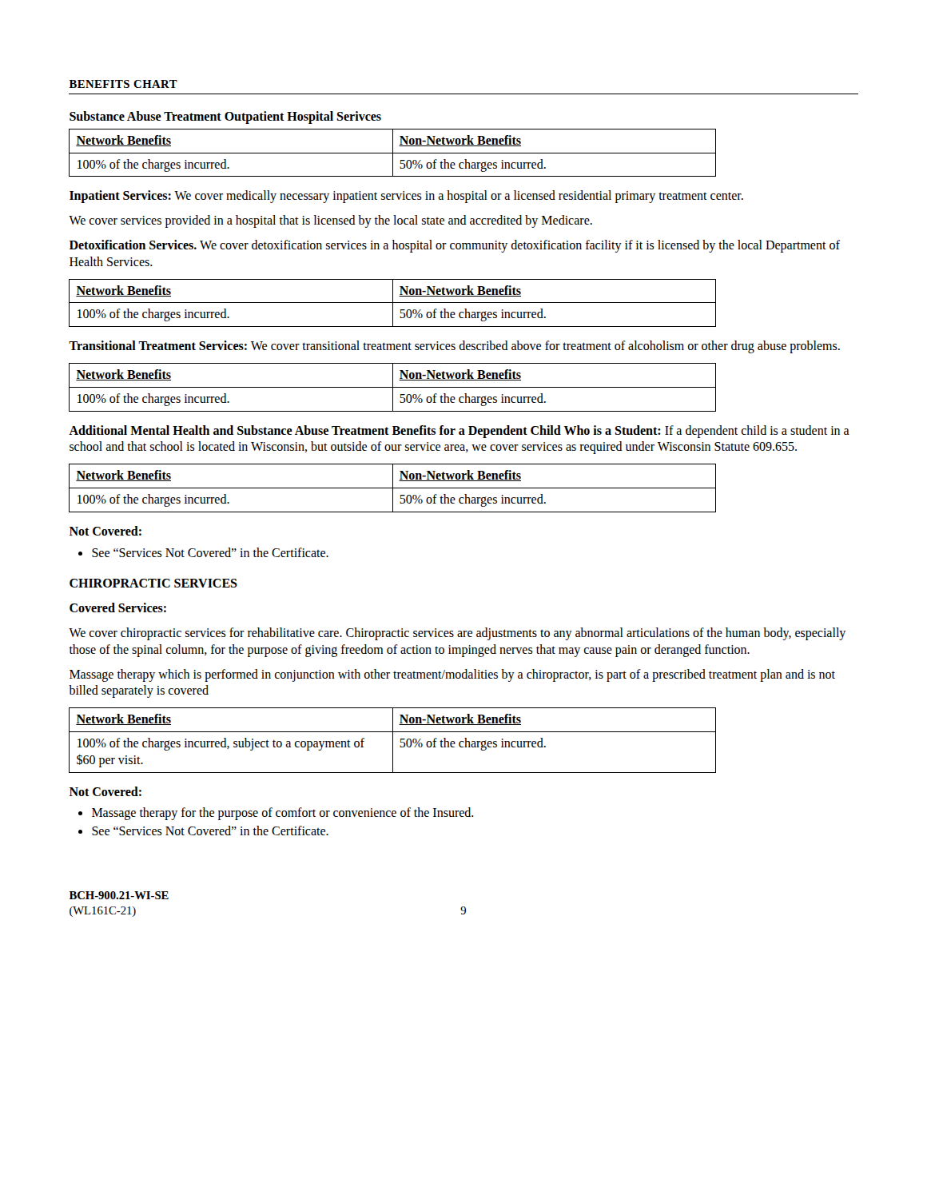BENEFITS CHART
Substance Abuse Treatment Outpatient Hospital Serivces
| Network Benefits | Non-Network Benefits |
| --- | --- |
| 100% of the charges incurred. | 50% of the charges incurred. |
Inpatient Services: We cover medically necessary inpatient services in a hospital or a licensed residential primary treatment center.
We cover services provided in a hospital that is licensed by the local state and accredited by Medicare.
Detoxification Services. We cover detoxification services in a hospital or community detoxification facility if it is licensed by the local Department of Health Services.
| Network Benefits | Non-Network Benefits |
| --- | --- |
| 100% of the charges incurred. | 50% of the charges incurred. |
Transitional Treatment Services: We cover transitional treatment services described above for treatment of alcoholism or other drug abuse problems.
| Network Benefits | Non-Network Benefits |
| --- | --- |
| 100% of the charges incurred. | 50% of the charges incurred. |
Additional Mental Health and Substance Abuse Treatment Benefits for a Dependent Child Who is a Student: If a dependent child is a student in a school and that school is located in Wisconsin, but outside of our service area, we cover services as required under Wisconsin Statute 609.655.
| Network Benefits | Non-Network Benefits |
| --- | --- |
| 100% of the charges incurred. | 50% of the charges incurred. |
Not Covered:
See “Services Not Covered” in the Certificate.
CHIROPRACTIC SERVICES
Covered Services:
We cover chiropractic services for rehabilitative care. Chiropractic services are adjustments to any abnormal articulations of the human body, especially those of the spinal column, for the purpose of giving freedom of action to impinged nerves that may cause pain or deranged function.
Massage therapy which is performed in conjunction with other treatment/modalities by a chiropractor, is part of a prescribed treatment plan and is not billed separately is covered
| Network Benefits | Non-Network Benefits |
| --- | --- |
| 100% of the charges incurred, subject to a copayment of $60 per visit. | 50% of the charges incurred. |
Not Covered:
Massage therapy for the purpose of comfort or convenience of the Insured.
See “Services Not Covered” in the Certificate.
BCH-900.21-WI-SE
(WL161C-21)9